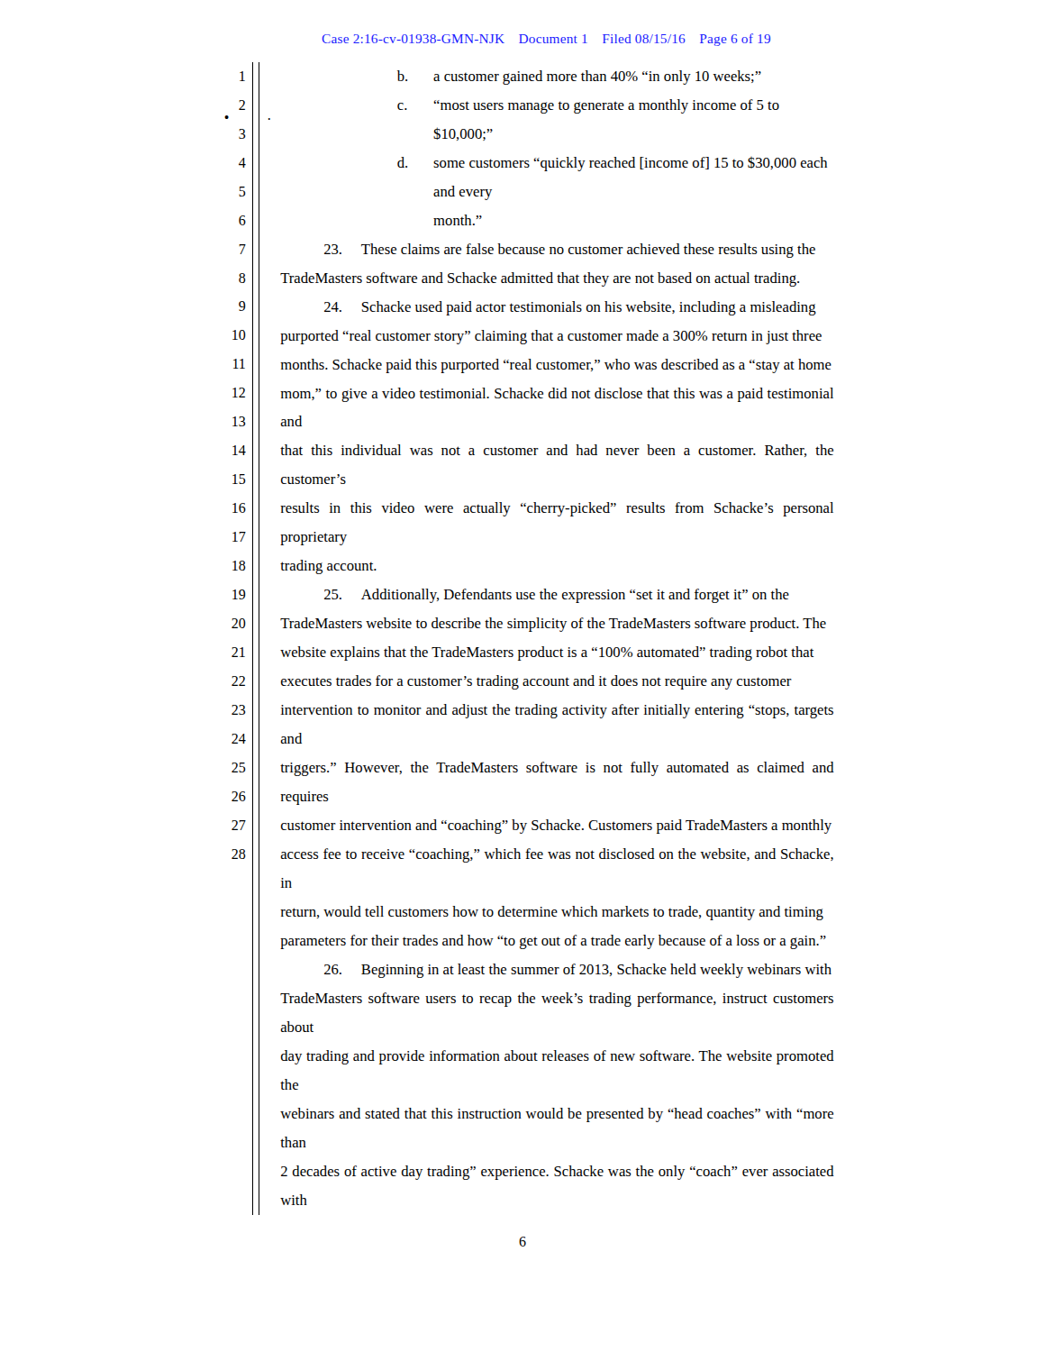Case 2:16-cv-01938-GMN-NJK Document 1 Filed 08/15/16 Page 6 of 19
•
.
1
2
3
4
5
6
7
8
9
10
11
12
13
14
15
16
17
18
19
20
21
22
23
24
25
26
27
28
b.
a customer gained more than 40% “in only 10 weeks;”
c.
“most users manage to generate a monthly income of 5 to $10,000;”
d.
some customers “quickly reached [income of] 15 to $30,000 each and every
month.”
23. These claims are false because no customer achieved these results using the
TradeMasters software and Schacke admitted that they are not based on actual trading.
24. Schacke used paid actor testimonials on his website, including a misleading
purported “real customer story” claiming that a customer made a 300% return in just three
months. Schacke paid this purported “real customer,” who was described as a “stay at home
mom,” to give a video testimonial. Schacke did not disclose that this was a paid testimonial and
that this individual was not a customer and had never been a customer. Rather, the customer’s
results in this video were actually “cherry-picked” results from Schacke’s personal proprietary
trading account.
25. Additionally, Defendants use the expression “set it and forget it” on the
TradeMasters website to describe the simplicity of the TradeMasters software product. The
website explains that the TradeMasters product is a “100% automated” trading robot that
executes trades for a customer’s trading account and it does not require any customer
intervention to monitor and adjust the trading activity after initially entering “stops, targets and
triggers.” However, the TradeMasters software is not fully automated as claimed and requires
customer intervention and “coaching” by Schacke. Customers paid TradeMasters a monthly
access fee to receive “coaching,” which fee was not disclosed on the website, and Schacke, in
return, would tell customers how to determine which markets to trade, quantity and timing
parameters for their trades and how “to get out of a trade early because of a loss or a gain.”
26. Beginning in at least the summer of 2013, Schacke held weekly webinars with
TradeMasters software users to recap the week’s trading performance, instruct customers about
day trading and provide information about releases of new software. The website promoted the
webinars and stated that this instruction would be presented by “head coaches” with “more than
2 decades of active day trading” experience. Schacke was the only “coach” ever associated with
6